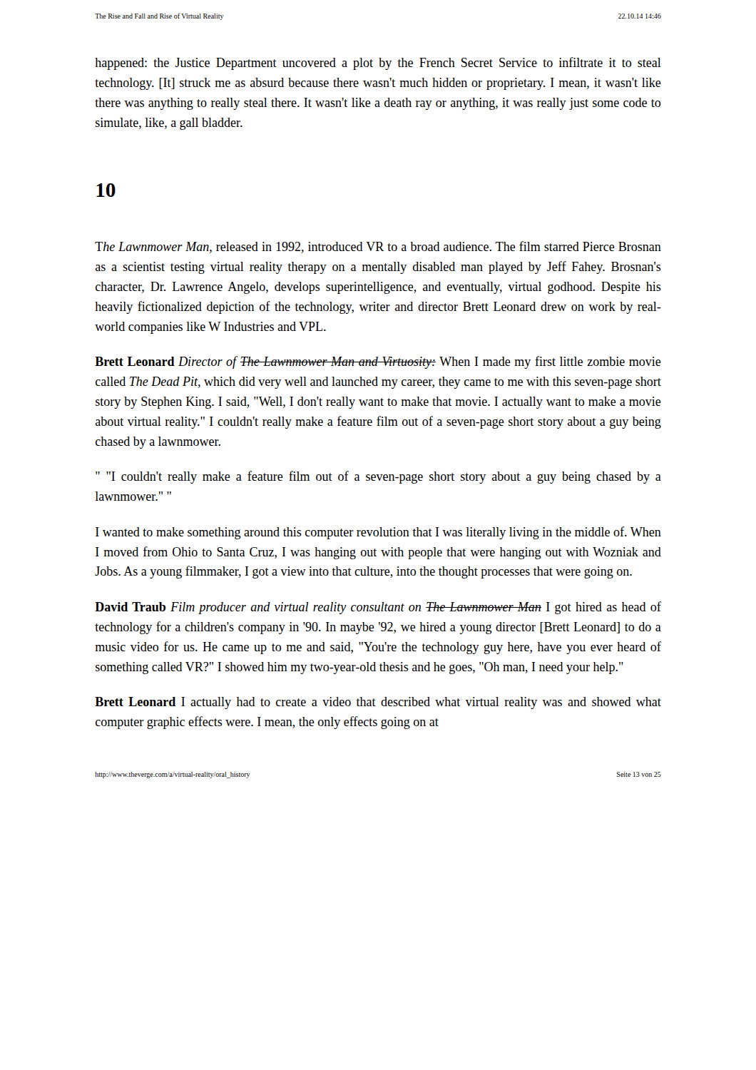The Rise and Fall and Rise of Virtual Reality
22.10.14 14:46
happened: the Justice Department uncovered a plot by the French Secret Service to infiltrate it to steal technology. [It] struck me as absurd because there wasn't much hidden or proprietary. I mean, it wasn't like there was anything to really steal there. It wasn't like a death ray or anything, it was really just some code to simulate, like, a gall bladder.
10
The Lawnmower Man, released in 1992, introduced VR to a broad audience. The film starred Pierce Brosnan as a scientist testing virtual reality therapy on a mentally disabled man played by Jeff Fahey. Brosnan's character, Dr. Lawrence Angelo, develops superintelligence, and eventually, virtual godhood. Despite his heavily fictionalized depiction of the technology, writer and director Brett Leonard drew on work by real-world companies like W Industries and VPL.
Brett Leonard Director of The Lawnmower Man and Virtuosity: When I made my first little zombie movie called The Dead Pit, which did very well and launched my career, they came to me with this seven-page short story by Stephen King. I said, "Well, I don't really want to make that movie. I actually want to make a movie about virtual reality." I couldn't really make a feature film out of a seven-page short story about a guy being chased by a lawnmower.
" "I couldn't really make a feature film out of a seven-page short story about a guy being chased by a lawnmower." "
I wanted to make something around this computer revolution that I was literally living in the middle of. When I moved from Ohio to Santa Cruz, I was hanging out with people that were hanging out with Wozniak and Jobs. As a young filmmaker, I got a view into that culture, into the thought processes that were going on.
David Traub Film producer and virtual reality consultant on The Lawnmower Man I got hired as head of technology for a children's company in '90. In maybe '92, we hired a young director [Brett Leonard] to do a music video for us. He came up to me and said, "You're the technology guy here, have you ever heard of something called VR?" I showed him my two-year-old thesis and he goes, "Oh man, I need your help."
Brett Leonard I actually had to create a video that described what virtual reality was and showed what computer graphic effects were. I mean, the only effects going on at
http://www.theverge.com/a/virtual-reality/oral_history
Seite 13 von 25